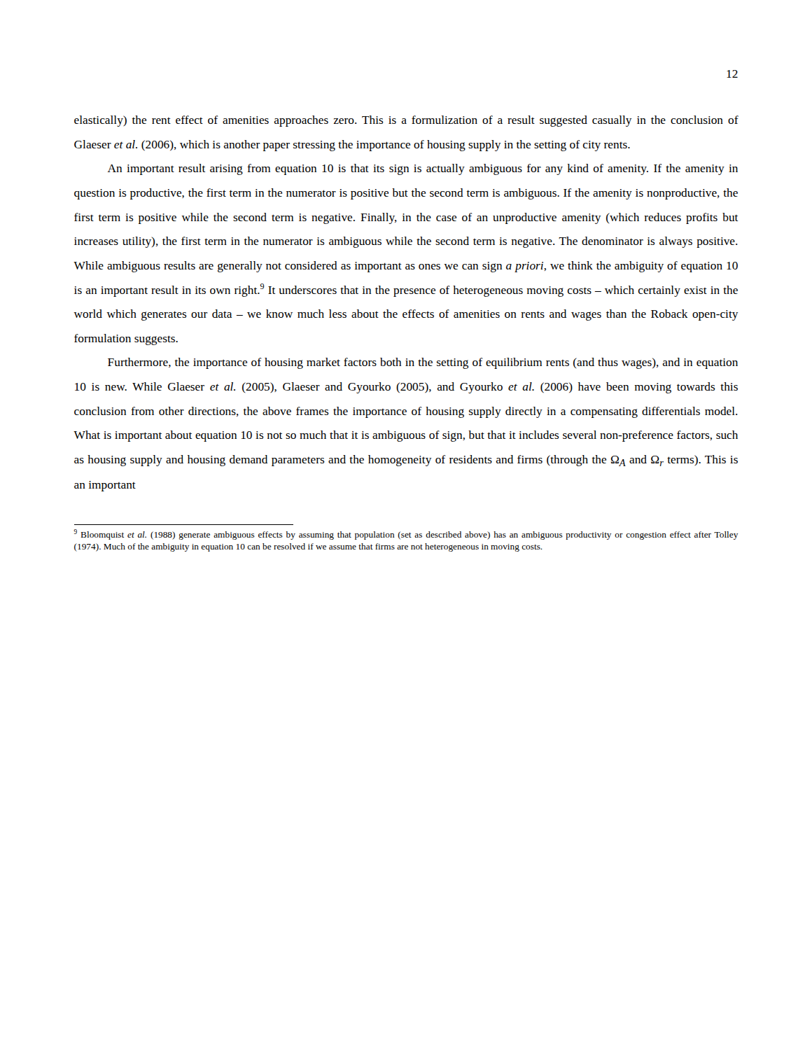12
elastically) the rent effect of amenities approaches zero. This is a formulization of a result suggested casually in the conclusion of Glaeser et al. (2006), which is another paper stressing the importance of housing supply in the setting of city rents.
An important result arising from equation 10 is that its sign is actually ambiguous for any kind of amenity. If the amenity in question is productive, the first term in the numerator is positive but the second term is ambiguous. If the amenity is nonproductive, the first term is positive while the second term is negative. Finally, in the case of an unproductive amenity (which reduces profits but increases utility), the first term in the numerator is ambiguous while the second term is negative. The denominator is always positive. While ambiguous results are generally not considered as important as ones we can sign a priori, we think the ambiguity of equation 10 is an important result in its own right.9 It underscores that in the presence of heterogeneous moving costs – which certainly exist in the world which generates our data – we know much less about the effects of amenities on rents and wages than the Roback open-city formulation suggests.
Furthermore, the importance of housing market factors both in the setting of equilibrium rents (and thus wages), and in equation 10 is new. While Glaeser et al. (2005), Glaeser and Gyourko (2005), and Gyourko et al. (2006) have been moving towards this conclusion from other directions, the above frames the importance of housing supply directly in a compensating differentials model. What is important about equation 10 is not so much that it is ambiguous of sign, but that it includes several non-preference factors, such as housing supply and housing demand parameters and the homogeneity of residents and firms (through the ΩA and Ωr terms). This is an important
9 Bloomquist et al. (1988) generate ambiguous effects by assuming that population (set as described above) has an ambiguous productivity or congestion effect after Tolley (1974). Much of the ambiguity in equation 10 can be resolved if we assume that firms are not heterogeneous in moving costs.